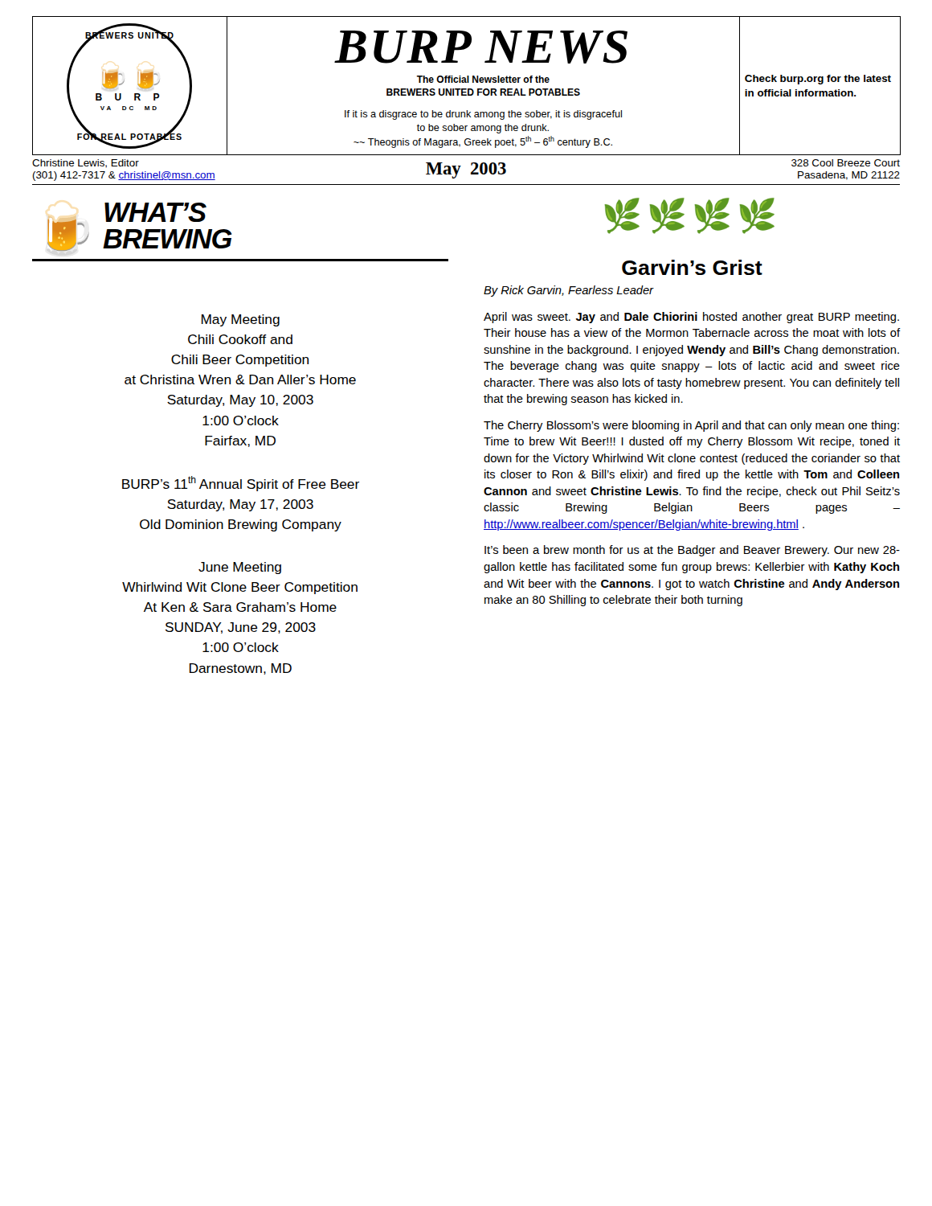BREWERS UNITED
🍺🍺
B U R P
VA DC MD
FOR REAL POTABLES
BURP NEWS
The Official Newsletter of the
BREWERS UNITED FOR REAL POTABLES
If it is a disgrace to be drunk among the sober, it is disgraceful
to be sober among the drunk.
~~ Theognis of Magara, Greek poet, 5th – 6th century B.C.
Check burp.org for the latest in official information.
Christine Lewis, Editor
(301) 412-7317 & christinel@msn.com
May 2003
328 Cool Breeze Court
Pasadena, MD 21122
🍺
WHAT’S
BREWING
May Meeting
Chili Cookoff and
Chili Beer Competition
at Christina Wren & Dan Aller’s Home
Saturday, May 10, 2003
1:00 O’clock
Fairfax, MD
BURP’s 11th Annual Spirit of Free Beer
Saturday, May 17, 2003
Old Dominion Brewing Company
June Meeting
Whirlwind Wit Clone Beer Competition
At Ken & Sara Graham’s Home
SUNDAY, June 29, 2003
1:00 O’clock
Darnestown, MD
🌿🌿🌿🌿
Garvin’s Grist
By Rick Garvin, Fearless Leader
April was sweet. Jay and Dale Chiorini hosted another great BURP meeting. Their house has a view of the Mormon Tabernacle across the moat with lots of sunshine in the background. I enjoyed Wendy and Bill’s Chang demonstration. The beverage chang was quite snappy – lots of lactic acid and sweet rice character. There was also lots of tasty homebrew present. You can definitely tell that the brewing season has kicked in.
The Cherry Blossom’s were blooming in April and that can only mean one thing: Time to brew Wit Beer!!! I dusted off my Cherry Blossom Wit recipe, toned it down for the Victory Whirlwind Wit clone contest (reduced the coriander so that its closer to Ron & Bill’s elixir) and fired up the kettle with Tom and Colleen Cannon and sweet Christine Lewis. To find the recipe, check out Phil Seitz’s classic Brewing Belgian Beers pages – http://www.realbeer.com/spencer/Belgian/white-brewing.html .
It’s been a brew month for us at the Badger and Beaver Brewery. Our new 28-gallon kettle has facilitated some fun group brews: Kellerbier with Kathy Koch and Wit beer with the Cannons. I got to watch Christine and Andy Anderson make an 80 Shilling to celebrate their both turning